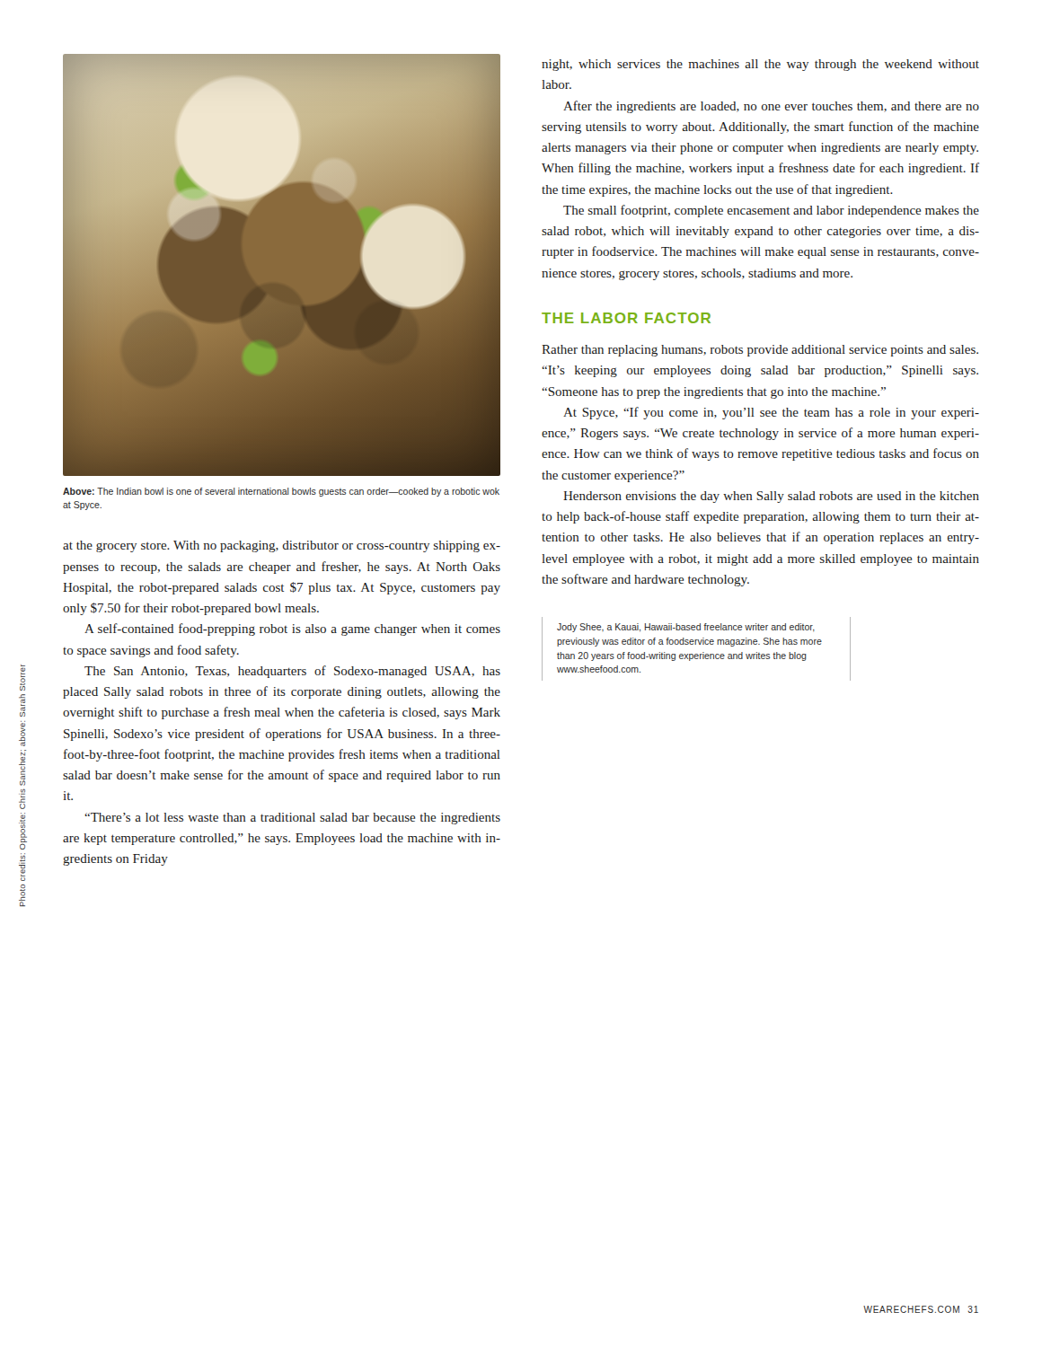Photo credits: Opposite: Chris Sanchez; above: Sarah Storrer
Above: The Indian bowl is one of several international bowls guests can order—cooked by a robotic wok at Spyce.
at the grocery store. With no packaging, distributor or cross-country shipping expenses to recoup, the salads are cheaper and fresher, he says. At North Oaks Hospital, the robot-prepared salads cost $7 plus tax. At Spyce, customers pay only $7.50 for their robot-prepared bowl meals.
A self-contained food-prepping robot is also a game changer when it comes to space savings and food safety.
The San Antonio, Texas, headquarters of Sodexo-managed USAA, has placed Sally salad robots in three of its corporate dining outlets, allowing the overnight shift to purchase a fresh meal when the cafeteria is closed, says Mark Spinelli, Sodexo’s vice president of operations for USAA business. In a three-foot-by-three-foot footprint, the machine provides fresh items when a traditional salad bar doesn’t make sense for the amount of space and required labor to run it.
“There’s a lot less waste than a traditional salad bar because the ingredients are kept temperature controlled,” he says. Employees load the machine with ingredients on Friday
night, which services the machines all the way through the weekend without labor.
After the ingredients are loaded, no one ever touches them, and there are no serving utensils to worry about. Additionally, the smart function of the machine alerts managers via their phone or computer when ingredients are nearly empty. When filling the machine, workers input a freshness date for each ingredient. If the time expires, the machine locks out the use of that ingredient.
The small footprint, complete encasement and labor independence makes the salad robot, which will inevitably expand to other categories over time, a disrupter in foodservice. The machines will make equal sense in restaurants, convenience stores, grocery stores, schools, stadiums and more.
The Labor Factor
Rather than replacing humans, robots provide additional service points and sales. “It’s keeping our employees doing salad bar production,” Spinelli says. “Someone has to prep the ingredients that go into the machine.”
At Spyce, “If you come in, you’ll see the team has a role in your experience,” Rogers says. “We create technology in service of a more human experience. How can we think of ways to remove repetitive tedious tasks and focus on the customer experience?”
Henderson envisions the day when Sally salad robots are used in the kitchen to help back-of-house staff expedite preparation, allowing them to turn their attention to other tasks. He also believes that if an operation replaces an entry-level employee with a robot, it might add a more skilled employee to maintain the software and hardware technology.
Jody Shee, a Kauai, Hawaii-based freelance writer and editor, previously was editor of a foodservice magazine. She has more than 20 years of food-writing experience and writes the blog www.sheefood.com.
WEARECHEFS.COM31